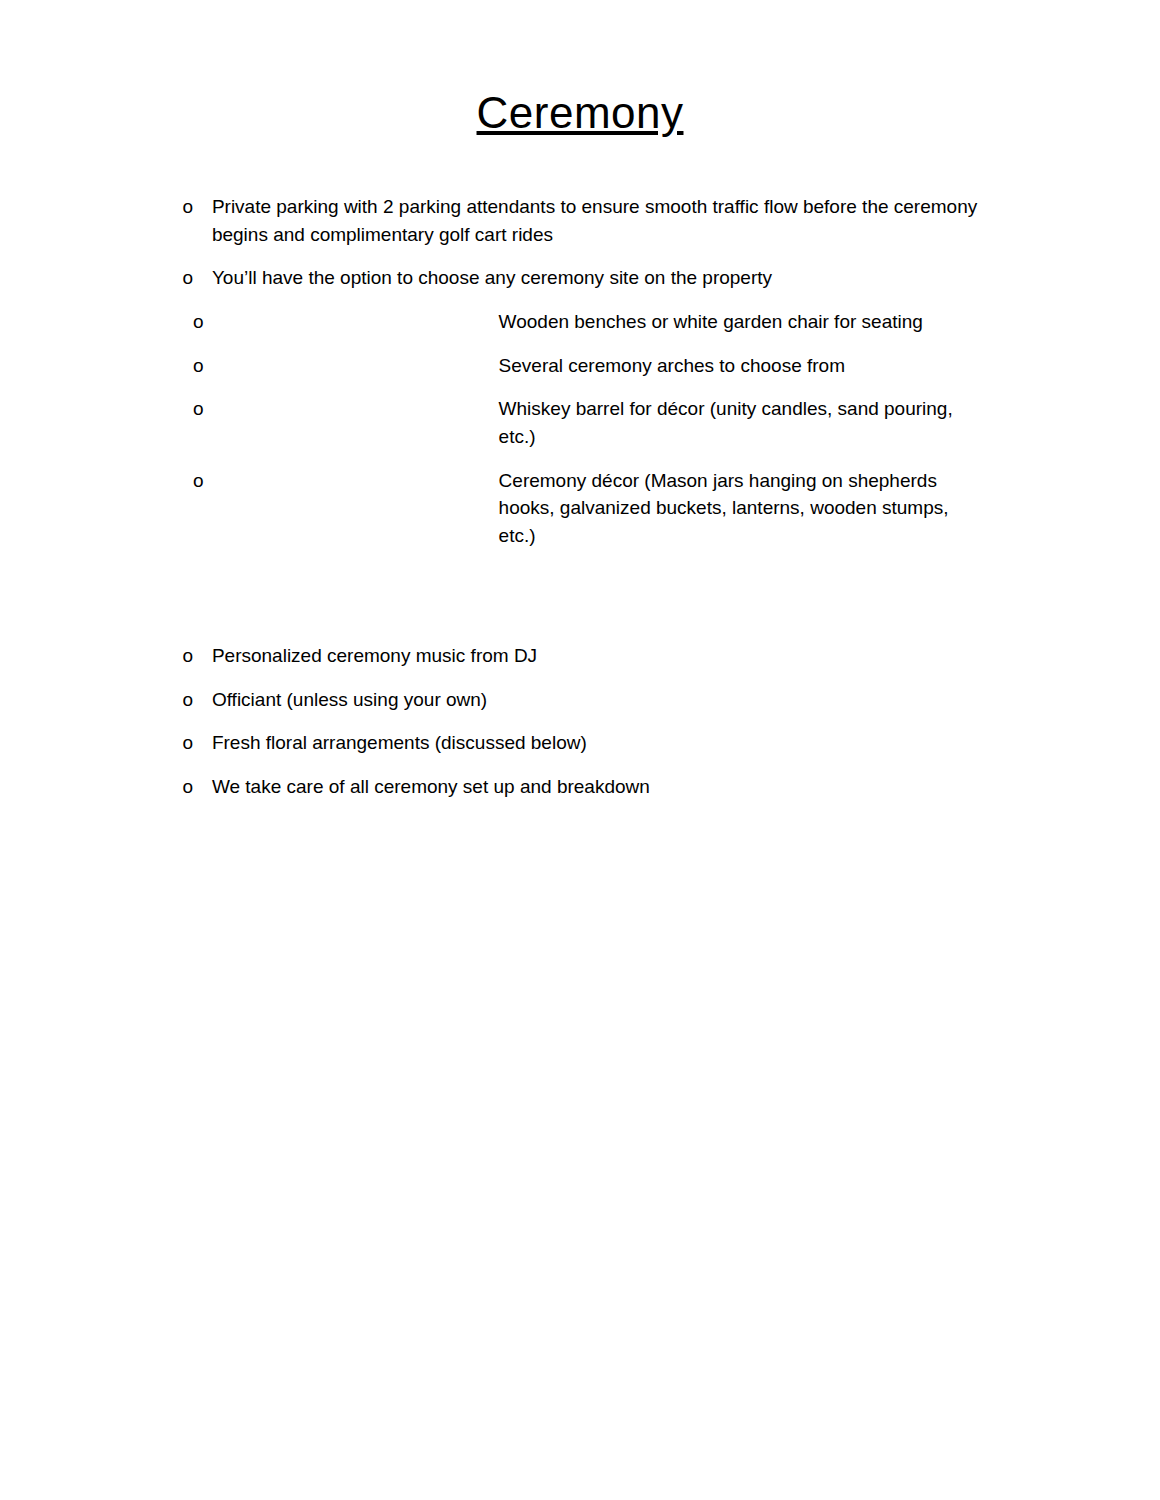Ceremony
Private parking with 2 parking attendants to ensure smooth traffic flow before the ceremony begins and complimentary golf cart rides
You’ll have the option to choose any ceremony site on the property
Wooden benches or white garden chair for seating
Several ceremony arches to choose from
Whiskey barrel for décor (unity candles, sand pouring, etc.)
Ceremony décor (Mason jars hanging on shepherds hooks, galvanized buckets, lanterns, wooden stumps, etc.)
Personalized ceremony music from DJ
Officiant (unless using your own)
Fresh floral arrangements (discussed below)
We take care of all ceremony set up and breakdown